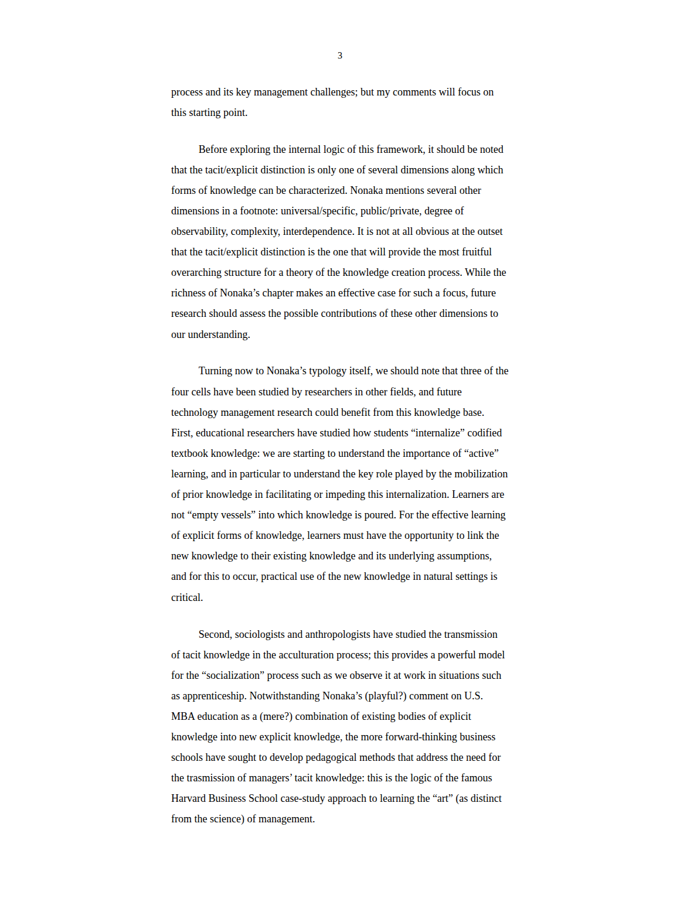3
process and its key management challenges; but my comments will focus on this starting point.
Before exploring the internal logic of this framework, it should be noted that the tacit/explicit distinction is only one of several dimensions along which forms of knowledge can be characterized. Nonaka mentions several other dimensions in a footnote: universal/specific, public/private, degree of observability, complexity, interdependence. It is not at all obvious at the outset that the tacit/explicit distinction is the one that will provide the most fruitful overarching structure for a theory of the knowledge creation process. While the richness of Nonaka’s chapter makes an effective case for such a focus, future research should assess the possible contributions of these other dimensions to our understanding.
Turning now to Nonaka’s typology itself, we should note that three of the four cells have been studied by researchers in other fields, and future technology management research could benefit from this knowledge base. First, educational researchers have studied how students “internalize” codified textbook knowledge: we are starting to understand the importance of “active” learning, and in particular to understand the key role played by the mobilization of prior knowledge in facilitating or impeding this internalization. Learners are not “empty vessels” into which knowledge is poured. For the effective learning of explicit forms of knowledge, learners must have the opportunity to link the new knowledge to their existing knowledge and its underlying assumptions, and for this to occur, practical use of the new knowledge in natural settings is critical.
Second, sociologists and anthropologists have studied the transmission of tacit knowledge in the acculturation process; this provides a powerful model for the “socialization” process such as we observe it at work in situations such as apprenticeship. Notwithstanding Nonaka’s (playful?) comment on U.S. MBA education as a (mere?) combination of existing bodies of explicit knowledge into new explicit knowledge, the more forward-thinking business schools have sought to develop pedagogical methods that address the need for the trasmission of managers’ tacit knowledge: this is the logic of the famous Harvard Business School case-study approach to learning the “art” (as distinct from the science) of management.